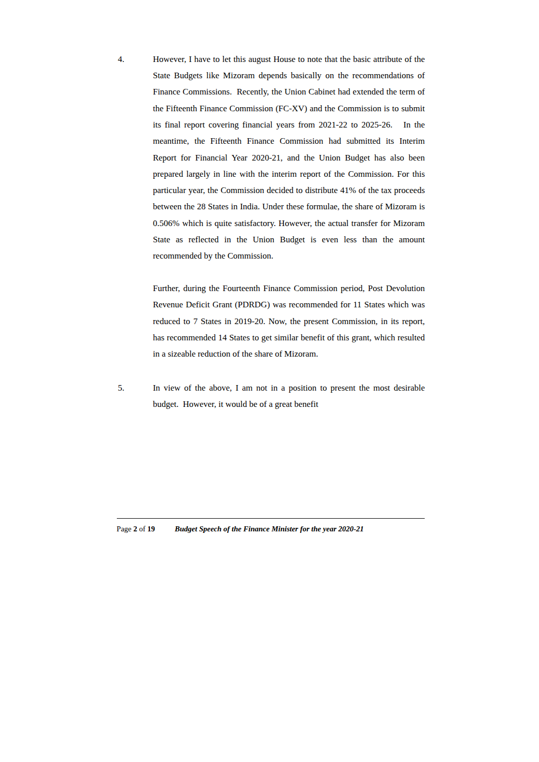4.
However, I have to let this august House to note that the basic attribute of the State Budgets like Mizoram depends basically on the recommendations of Finance Commissions. Recently, the Union Cabinet had extended the term of the Fifteenth Finance Commission (FC-XV) and the Commission is to submit its final report covering financial years from 2021-22 to 2025-26. In the meantime, the Fifteenth Finance Commission had submitted its Interim Report for Financial Year 2020-21, and the Union Budget has also been prepared largely in line with the interim report of the Commission. For this particular year, the Commission decided to distribute 41% of the tax proceeds between the 28 States in India. Under these formulae, the share of Mizoram is 0.506% which is quite satisfactory. However, the actual transfer for Mizoram State as reflected in the Union Budget is even less than the amount recommended by the Commission.
Further, during the Fourteenth Finance Commission period, Post Devolution Revenue Deficit Grant (PDRDG) was recommended for 11 States which was reduced to 7 States in 2019-20. Now, the present Commission, in its report, has recommended 14 States to get similar benefit of this grant, which resulted in a sizeable reduction of the share of Mizoram.
5.
In view of the above, I am not in a position to present the most desirable budget. However, it would be of a great benefit
Page 2 of 19 Budget Speech of the Finance Minister for the year 2020-21